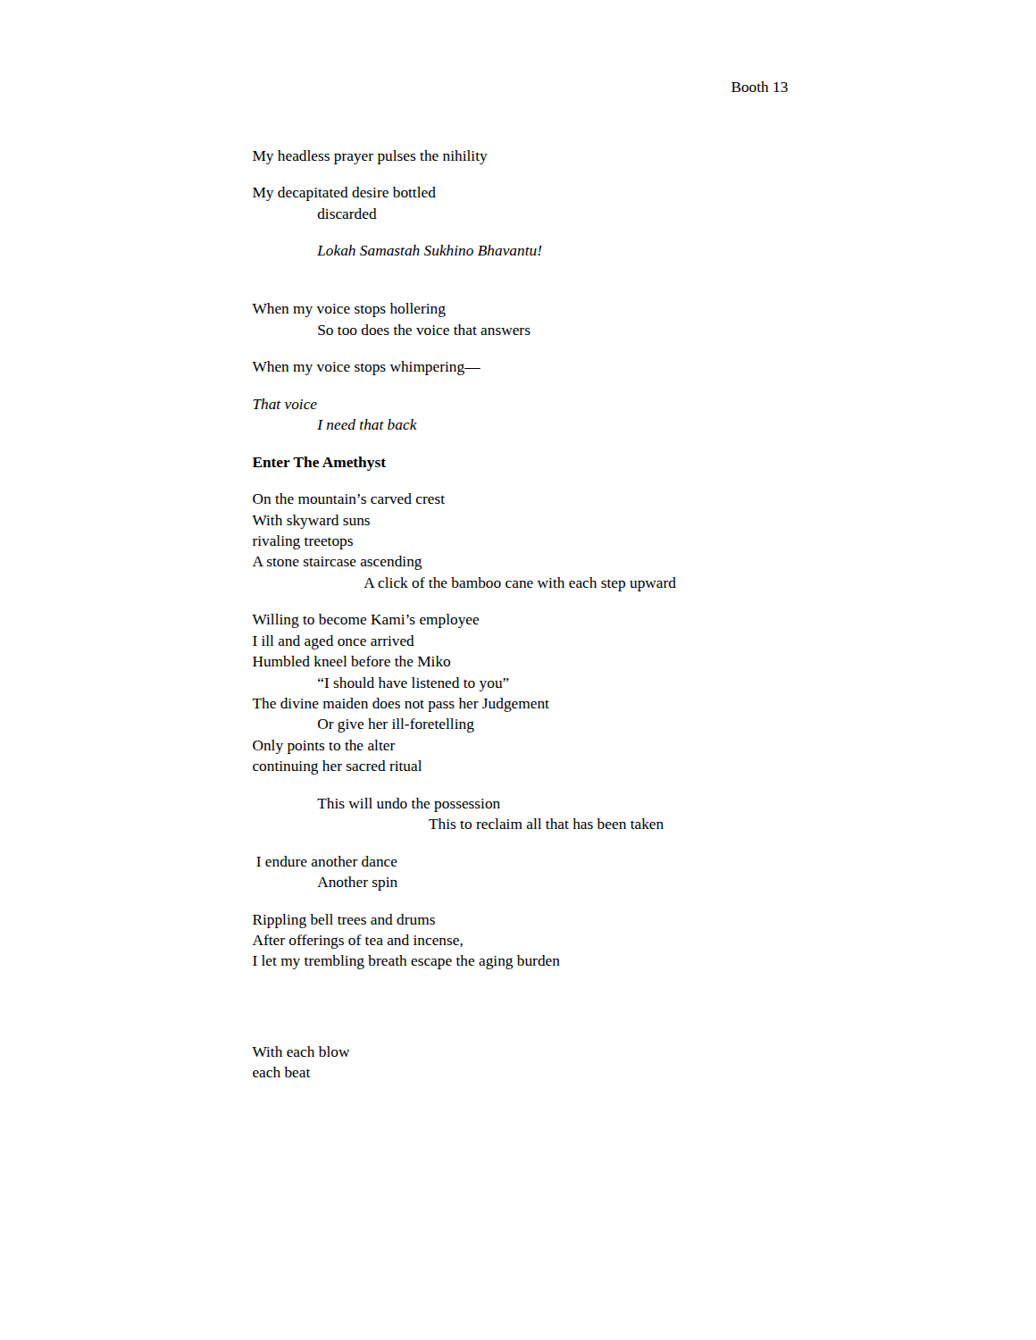Booth 13
My headless prayer pulses the nihility
My decapitated desire bottled
discarded
Lokah Samastah Sukhino Bhavantu!
When my voice stops hollering
So too does the voice that answers
When my voice stops whimpering—
That voice
I need that back
Enter The Amethyst
On the mountain’s carved crest
With skyward suns
rivaling treetops
A stone staircase ascending
A click of the bamboo cane with each step upward
Willing to become Kami’s employee
I ill and aged once arrived
Humbled kneel before the Miko
“I should have listened to you”
The divine maiden does not pass her Judgement
Or give her ill-foretelling
Only points to the alter
continuing her sacred ritual
This will undo the possession
This to reclaim all that has been taken
I endure another dance
Another spin
Rippling bell trees and drums
After offerings of tea and incense,
I let my trembling breath escape the aging burden
With each blow
each beat